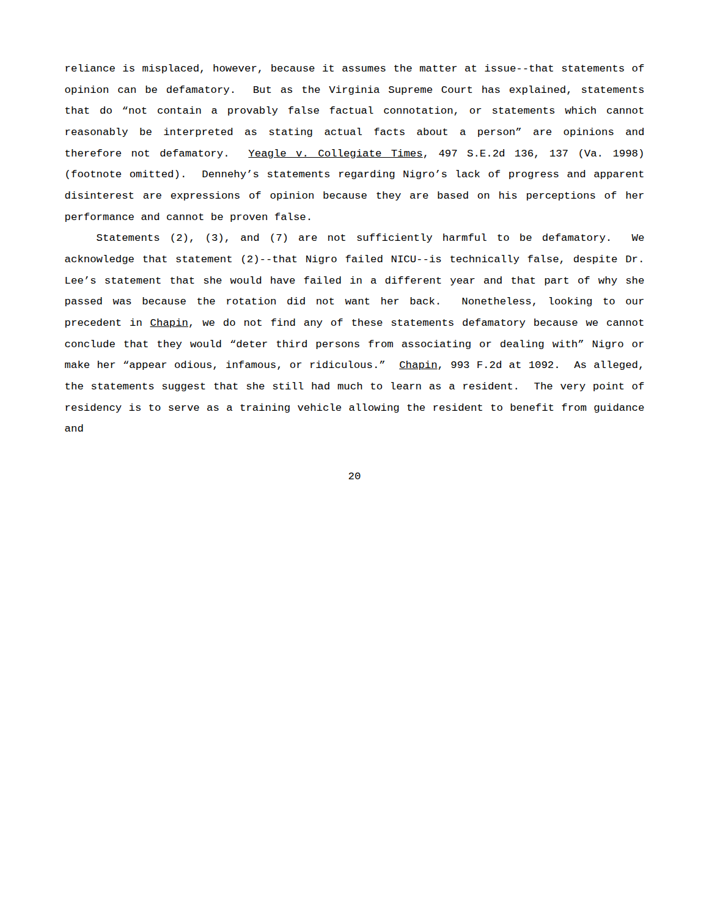reliance is misplaced, however, because it assumes the matter at issue--that statements of opinion can be defamatory. But as the Virginia Supreme Court has explained, statements that do “not contain a provably false factual connotation, or statements which cannot reasonably be interpreted as stating actual facts about a person” are opinions and therefore not defamatory. Yeagle v. Collegiate Times, 497 S.E.2d 136, 137 (Va. 1998) (footnote omitted). Dennehy’s statements regarding Nigro’s lack of progress and apparent disinterest are expressions of opinion because they are based on his perceptions of her performance and cannot be proven false.
Statements (2), (3), and (7) are not sufficiently harmful to be defamatory. We acknowledge that statement (2)--that Nigro failed NICU--is technically false, despite Dr. Lee’s statement that she would have failed in a different year and that part of why she passed was because the rotation did not want her back. Nonetheless, looking to our precedent in Chapin, we do not find any of these statements defamatory because we cannot conclude that they would “deter third persons from associating or dealing with” Nigro or make her “appear odious, infamous, or ridiculous.” Chapin, 993 F.2d at 1092. As alleged, the statements suggest that she still had much to learn as a resident. The very point of residency is to serve as a training vehicle allowing the resident to benefit from guidance and
20